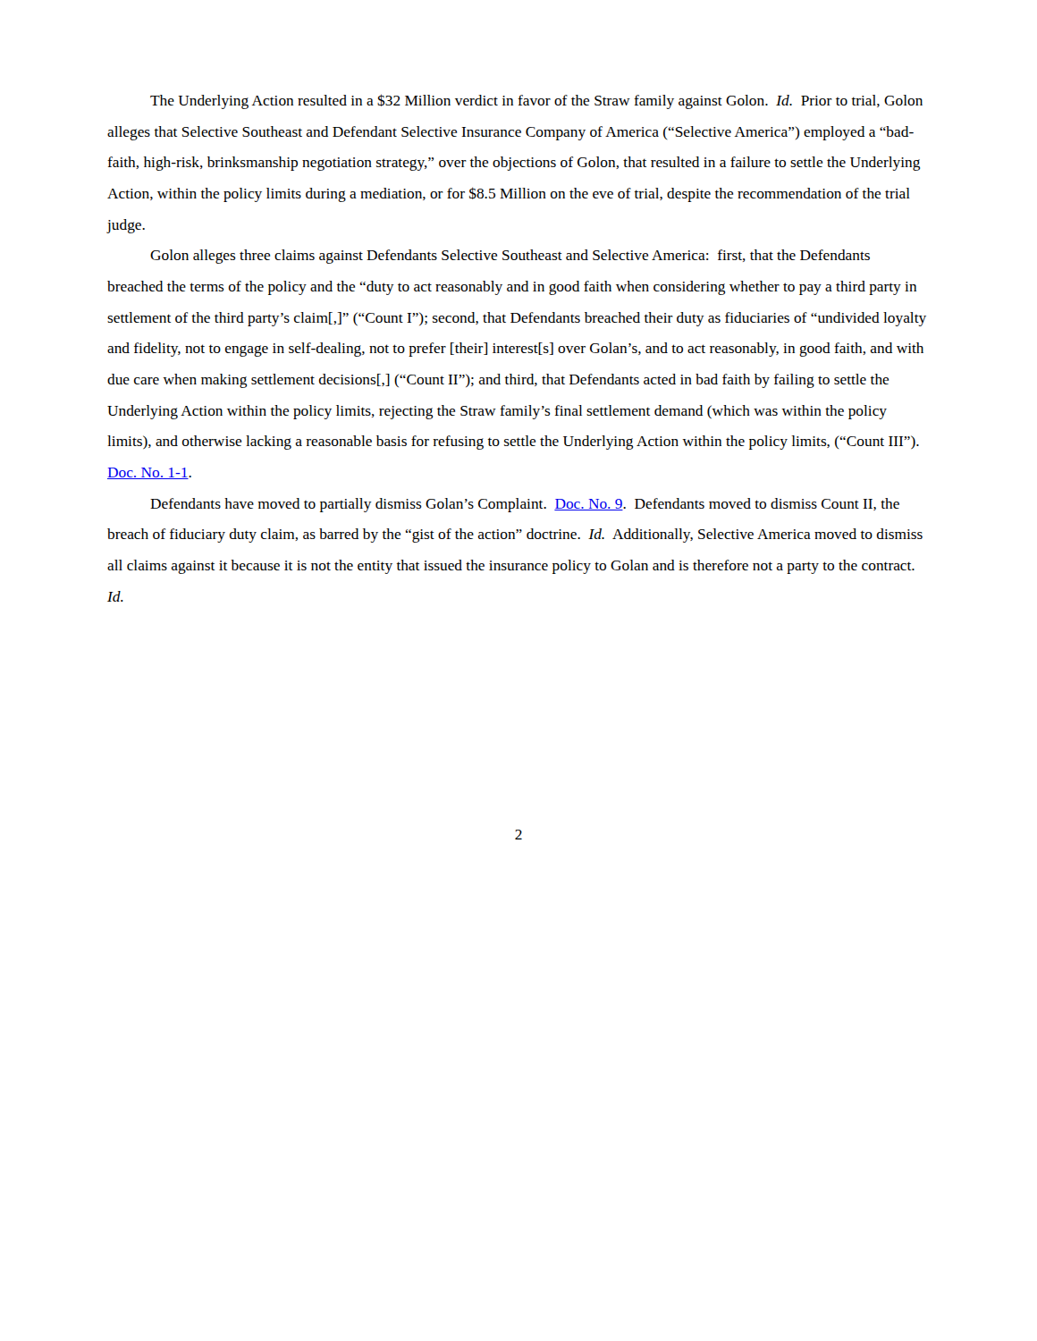The Underlying Action resulted in a $32 Million verdict in favor of the Straw family against Golon. Id. Prior to trial, Golon alleges that Selective Southeast and Defendant Selective Insurance Company of America (“Selective America”) employed a “bad-faith, high-risk, brinksmanship negotiation strategy,” over the objections of Golon, that resulted in a failure to settle the Underlying Action, within the policy limits during a mediation, or for $8.5 Million on the eve of trial, despite the recommendation of the trial judge.
Golon alleges three claims against Defendants Selective Southeast and Selective America: first, that the Defendants breached the terms of the policy and the “duty to act reasonably and in good faith when considering whether to pay a third party in settlement of the third party’s claim[,]” (“Count I”); second, that Defendants breached their duty as fiduciaries of “undivided loyalty and fidelity, not to engage in self-dealing, not to prefer [their] interest[s] over Golan’s, and to act reasonably, in good faith, and with due care when making settlement decisions[,] (“Count II”); and third, that Defendants acted in bad faith by failing to settle the Underlying Action within the policy limits, rejecting the Straw family’s final settlement demand (which was within the policy limits), and otherwise lacking a reasonable basis for refusing to settle the Underlying Action within the policy limits, (“Count III”). Doc. No. 1-1.
Defendants have moved to partially dismiss Golan’s Complaint. Doc. No. 9. Defendants moved to dismiss Count II, the breach of fiduciary duty claim, as barred by the “gist of the action” doctrine. Id. Additionally, Selective America moved to dismiss all claims against it because it is not the entity that issued the insurance policy to Golan and is therefore not a party to the contract. Id.
2